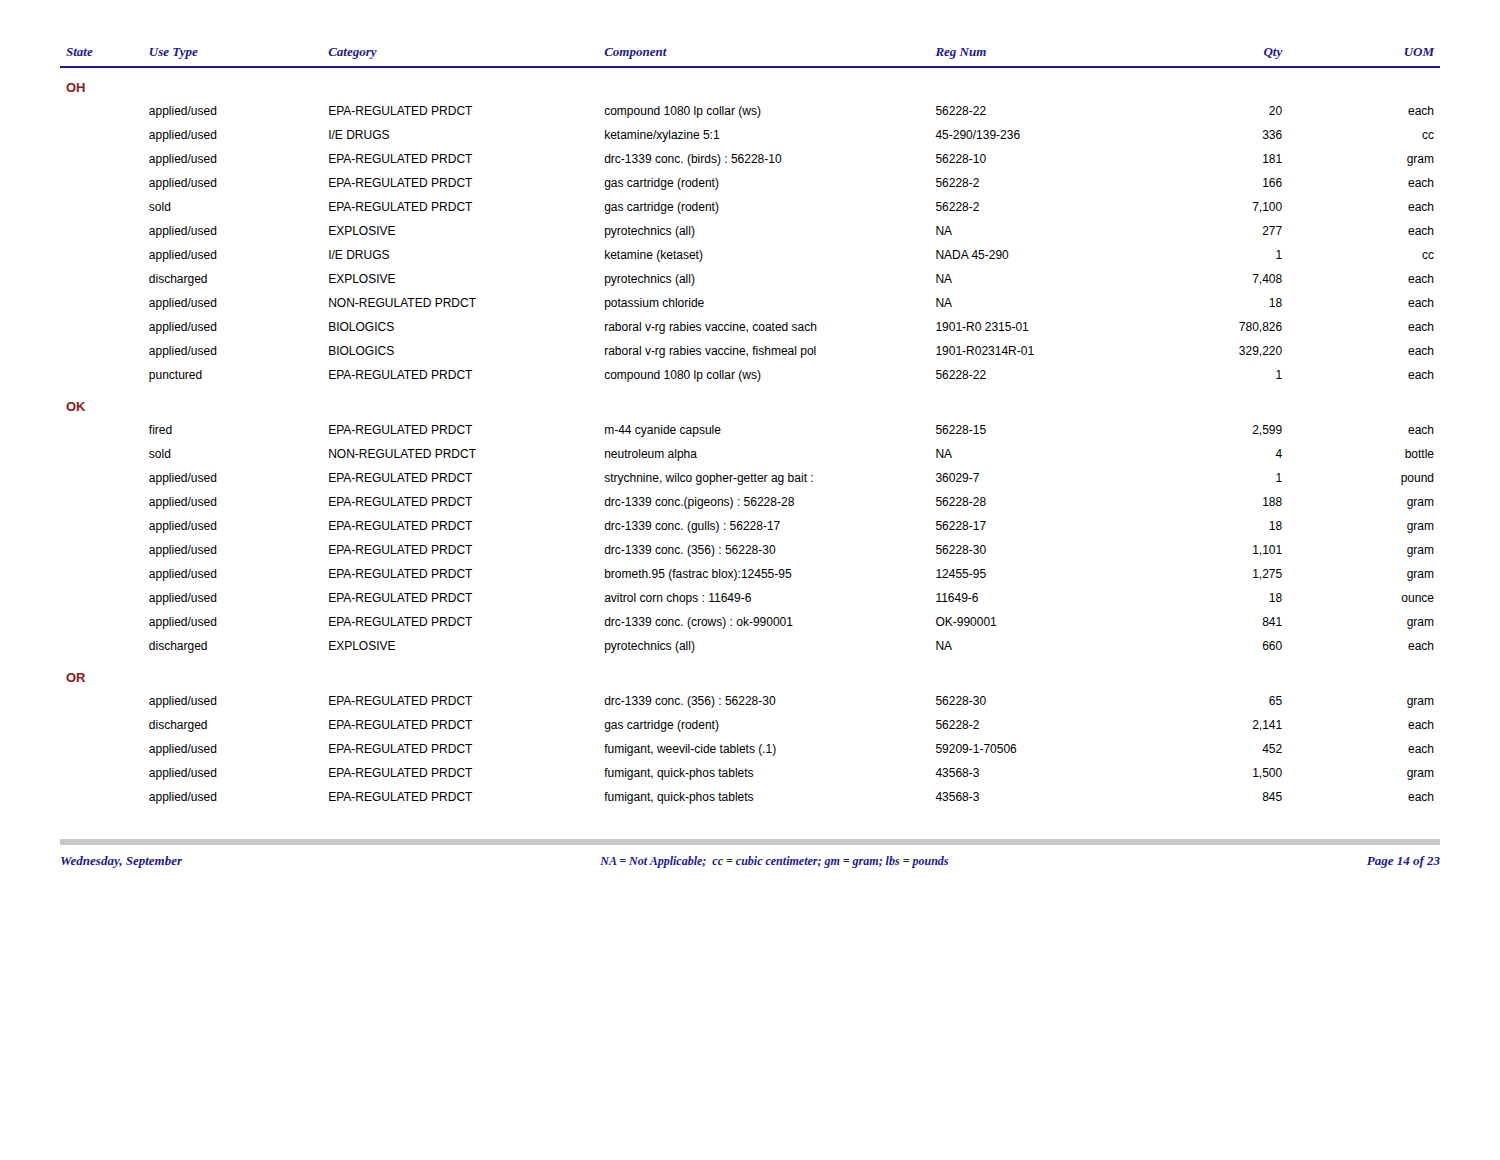| State | Use Type | Category | Component | Reg Num | Qty | UOM |
| --- | --- | --- | --- | --- | --- | --- |
| OH |
| | applied/used | EPA-REGULATED PRDCT | compound 1080 lp collar (ws) | 56228-22 | 20 | each |
| | applied/used | I/E DRUGS | ketamine/xylazine 5:1 | 45-290/139-236 | 336 | cc |
| | applied/used | EPA-REGULATED PRDCT | drc-1339 conc. (birds) : 56228-10 | 56228-10 | 181 | gram |
| | applied/used | EPA-REGULATED PRDCT | gas cartridge (rodent) | 56228-2 | 166 | each |
| | sold | EPA-REGULATED PRDCT | gas cartridge (rodent) | 56228-2 | 7,100 | each |
| | applied/used | EXPLOSIVE | pyrotechnics (all) | NA | 277 | each |
| | applied/used | I/E DRUGS | ketamine (ketaset) | NADA 45-290 | 1 | cc |
| | discharged | EXPLOSIVE | pyrotechnics (all) | NA | 7,408 | each |
| | applied/used | NON-REGULATED PRDCT | potassium chloride | NA | 18 | each |
| | applied/used | BIOLOGICS | raboral v-rg rabies vaccine, coated sach | 1901-R0 2315-01 | 780,826 | each |
| | applied/used | BIOLOGICS | raboral v-rg rabies vaccine, fishmeal pol | 1901-R02314R-01 | 329,220 | each |
| | punctured | EPA-REGULATED PRDCT | compound 1080 lp collar (ws) | 56228-22 | 1 | each |
| OK |
| | fired | EPA-REGULATED PRDCT | m-44 cyanide capsule | 56228-15 | 2,599 | each |
| | sold | NON-REGULATED PRDCT | neutroleum alpha | NA | 4 | bottle |
| | applied/used | EPA-REGULATED PRDCT | strychnine, wilco gopher-getter ag bait : | 36029-7 | 1 | pound |
| | applied/used | EPA-REGULATED PRDCT | drc-1339 conc.(pigeons) : 56228-28 | 56228-28 | 188 | gram |
| | applied/used | EPA-REGULATED PRDCT | drc-1339 conc. (gulls) : 56228-17 | 56228-17 | 18 | gram |
| | applied/used | EPA-REGULATED PRDCT | drc-1339 conc. (356) : 56228-30 | 56228-30 | 1,101 | gram |
| | applied/used | EPA-REGULATED PRDCT | brometh.95 (fastrac blox):12455-95 | 12455-95 | 1,275 | gram |
| | applied/used | EPA-REGULATED PRDCT | avitrol corn chops : 11649-6 | 11649-6 | 18 | ounce |
| | applied/used | EPA-REGULATED PRDCT | drc-1339 conc. (crows) : ok-990001 | OK-990001 | 841 | gram |
| | discharged | EXPLOSIVE | pyrotechnics (all) | NA | 660 | each |
| OR |
| | applied/used | EPA-REGULATED PRDCT | drc-1339 conc. (356) : 56228-30 | 56228-30 | 65 | gram |
| | discharged | EPA-REGULATED PRDCT | gas cartridge (rodent) | 56228-2 | 2,141 | each |
| | applied/used | EPA-REGULATED PRDCT | fumigant, weevil-cide tablets (.1) | 59209-1-70506 | 452 | each |
| | applied/used | EPA-REGULATED PRDCT | fumigant, quick-phos tablets | 43568-3 | 1,500 | gram |
| | applied/used | EPA-REGULATED PRDCT | fumigant, quick-phos tablets | 43568-3 | 845 | each |
Wednesday, September
NA = Not Applicable; cc = cubic centimeter; gm = gram; lbs = pounds
Page 14 of 23